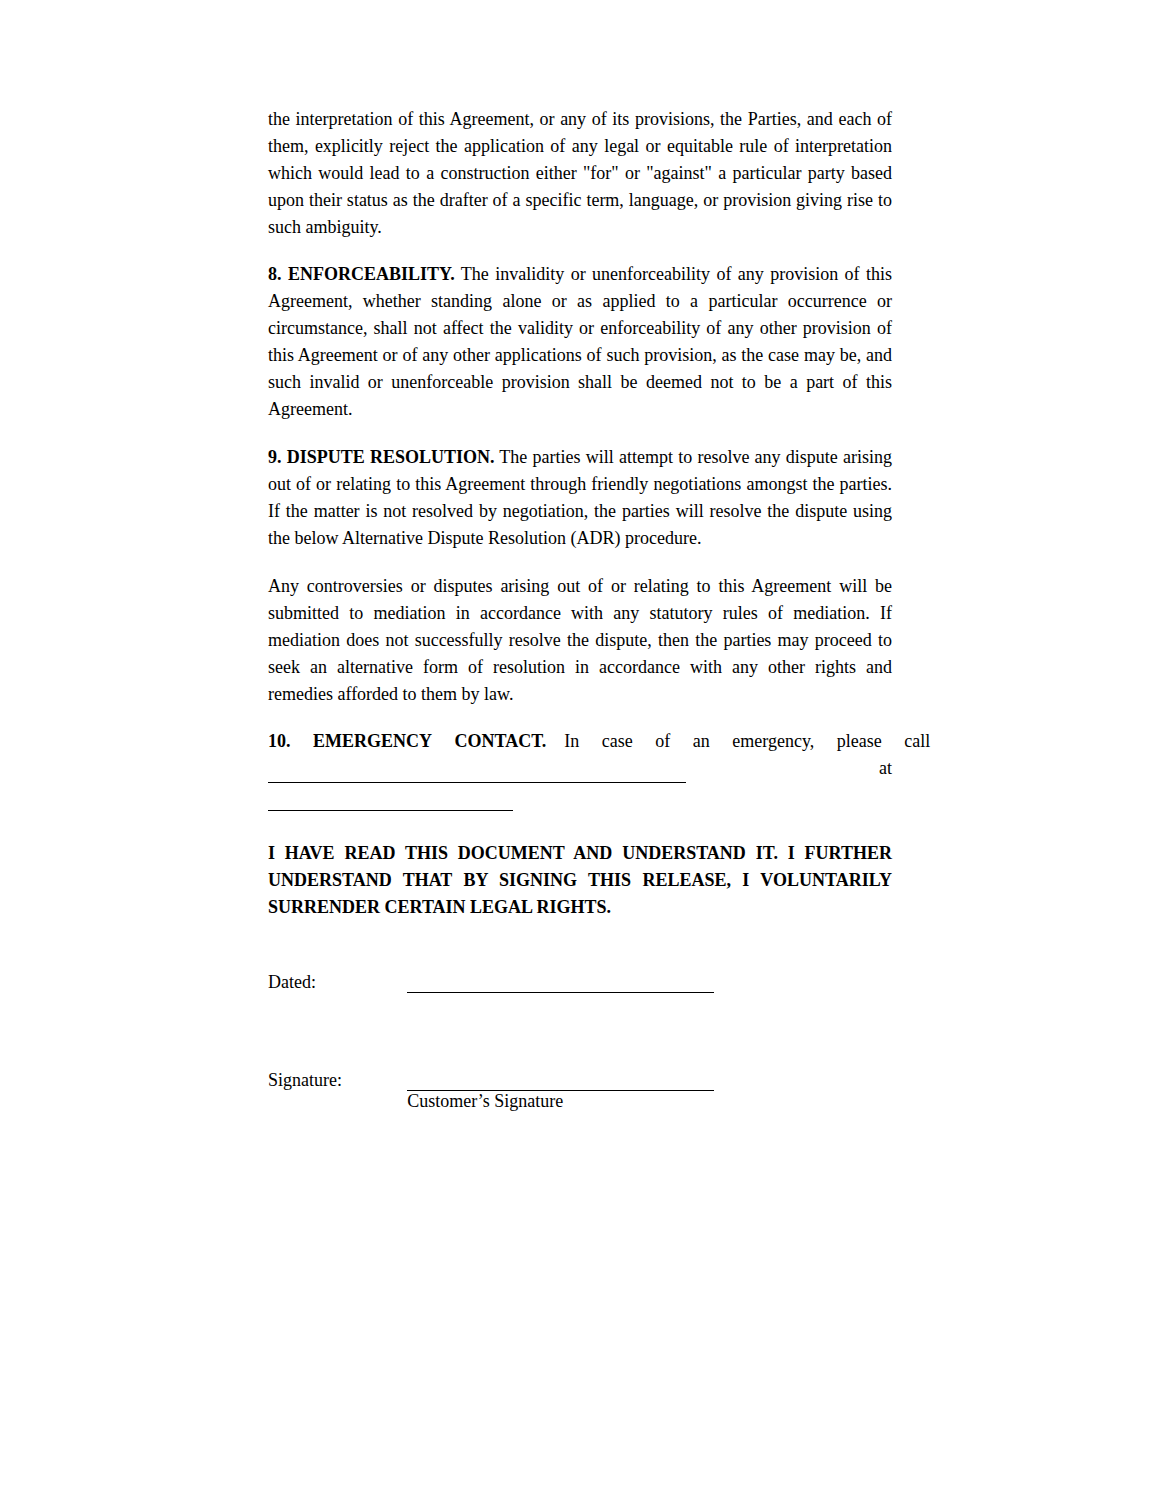the interpretation of this Agreement, or any of its provisions, the Parties, and each of them, explicitly reject the application of any legal or equitable rule of interpretation which would lead to a construction either "for" or "against" a particular party based upon their status as the drafter of a specific term, language, or provision giving rise to such ambiguity.
8. ENFORCEABILITY. The invalidity or unenforceability of any provision of this Agreement, whether standing alone or as applied to a particular occurrence or circumstance, shall not affect the validity or enforceability of any other provision of this Agreement or of any other applications of such provision, as the case may be, and such invalid or unenforceable provision shall be deemed not to be a part of this Agreement.
9. DISPUTE RESOLUTION. The parties will attempt to resolve any dispute arising out of or relating to this Agreement through friendly negotiations amongst the parties. If the matter is not resolved by negotiation, the parties will resolve the dispute using the below Alternative Dispute Resolution (ADR) procedure.
Any controversies or disputes arising out of or relating to this Agreement will be submitted to mediation in accordance with any statutory rules of mediation. If mediation does not successfully resolve the dispute, then the parties may proceed to seek an alternative form of resolution in accordance with any other rights and remedies afforded to them by law.
10. EMERGENCY CONTACT. In case of an emergency, please call
at
I HAVE READ THIS DOCUMENT AND UNDERSTAND IT. I FURTHER UNDERSTAND THAT BY SIGNING THIS RELEASE, I VOLUNTARILY SURRENDER CERTAIN LEGAL RIGHTS.
| Dated: | |
| Signature: | |
| | Customer’s Signature |